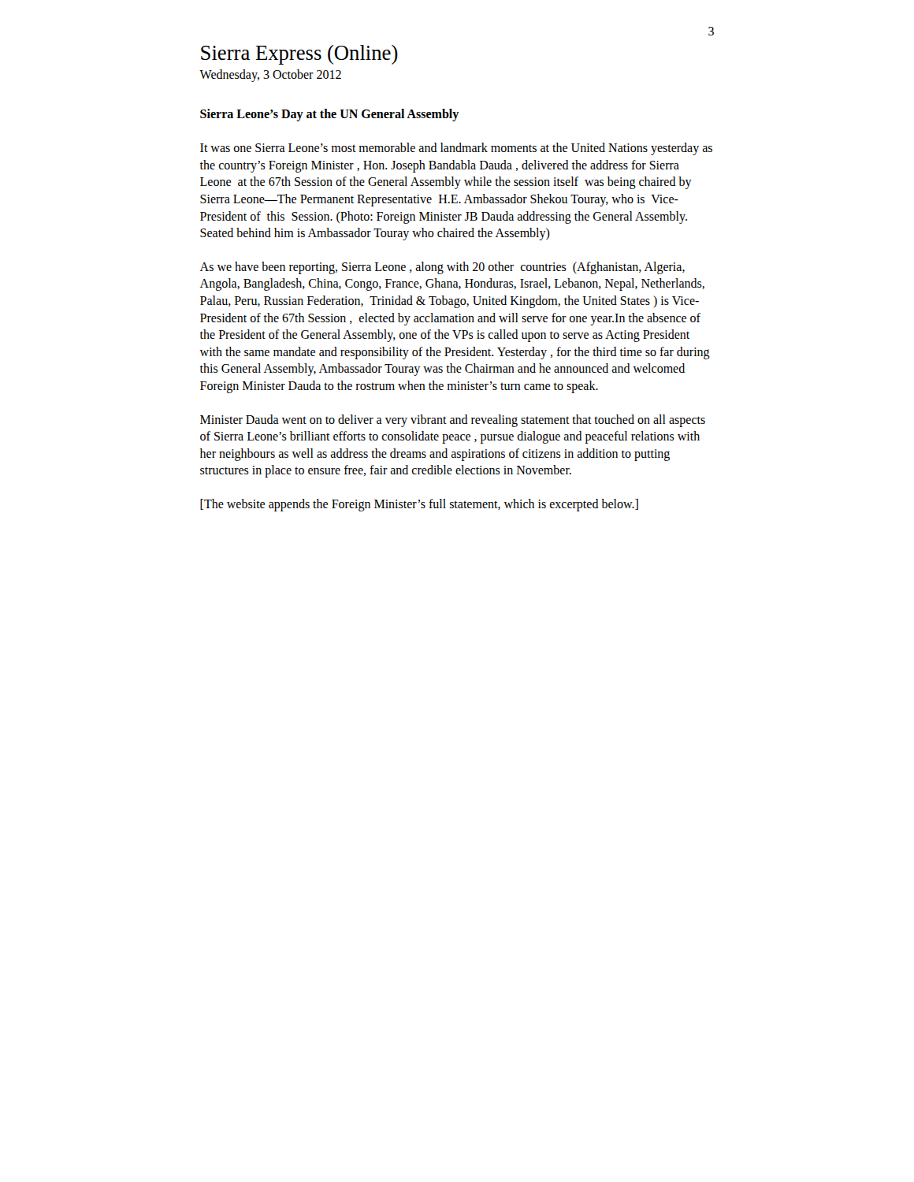3
Sierra Express (Online)
Wednesday, 3 October 2012
Sierra Leone’s Day at the UN General Assembly
It was one Sierra Leone’s most memorable and landmark moments at the United Nations yesterday as the country’s Foreign Minister , Hon. Joseph Bandabla Dauda , delivered the address for Sierra Leone at the 67th Session of the General Assembly while the session itself was being chaired by Sierra Leone—The Permanent Representative H.E. Ambassador Shekou Touray, who is Vice-President of this Session. (Photo: Foreign Minister JB Dauda addressing the General Assembly. Seated behind him is Ambassador Touray who chaired the Assembly)
As we have been reporting, Sierra Leone , along with 20 other countries (Afghanistan, Algeria, Angola, Bangladesh, China, Congo, France, Ghana, Honduras, Israel, Lebanon, Nepal, Netherlands, Palau, Peru, Russian Federation, Trinidad & Tobago, United Kingdom, the United States ) is Vice-President of the 67th Session , elected by acclamation and will serve for one year.In the absence of the President of the General Assembly, one of the VPs is called upon to serve as Acting President with the same mandate and responsibility of the President. Yesterday , for the third time so far during this General Assembly, Ambassador Touray was the Chairman and he announced and welcomed Foreign Minister Dauda to the rostrum when the minister’s turn came to speak.
Minister Dauda went on to deliver a very vibrant and revealing statement that touched on all aspects of Sierra Leone’s brilliant efforts to consolidate peace , pursue dialogue and peaceful relations with her neighbours as well as address the dreams and aspirations of citizens in addition to putting structures in place to ensure free, fair and credible elections in November.
[The website appends the Foreign Minister’s full statement, which is excerpted below.]